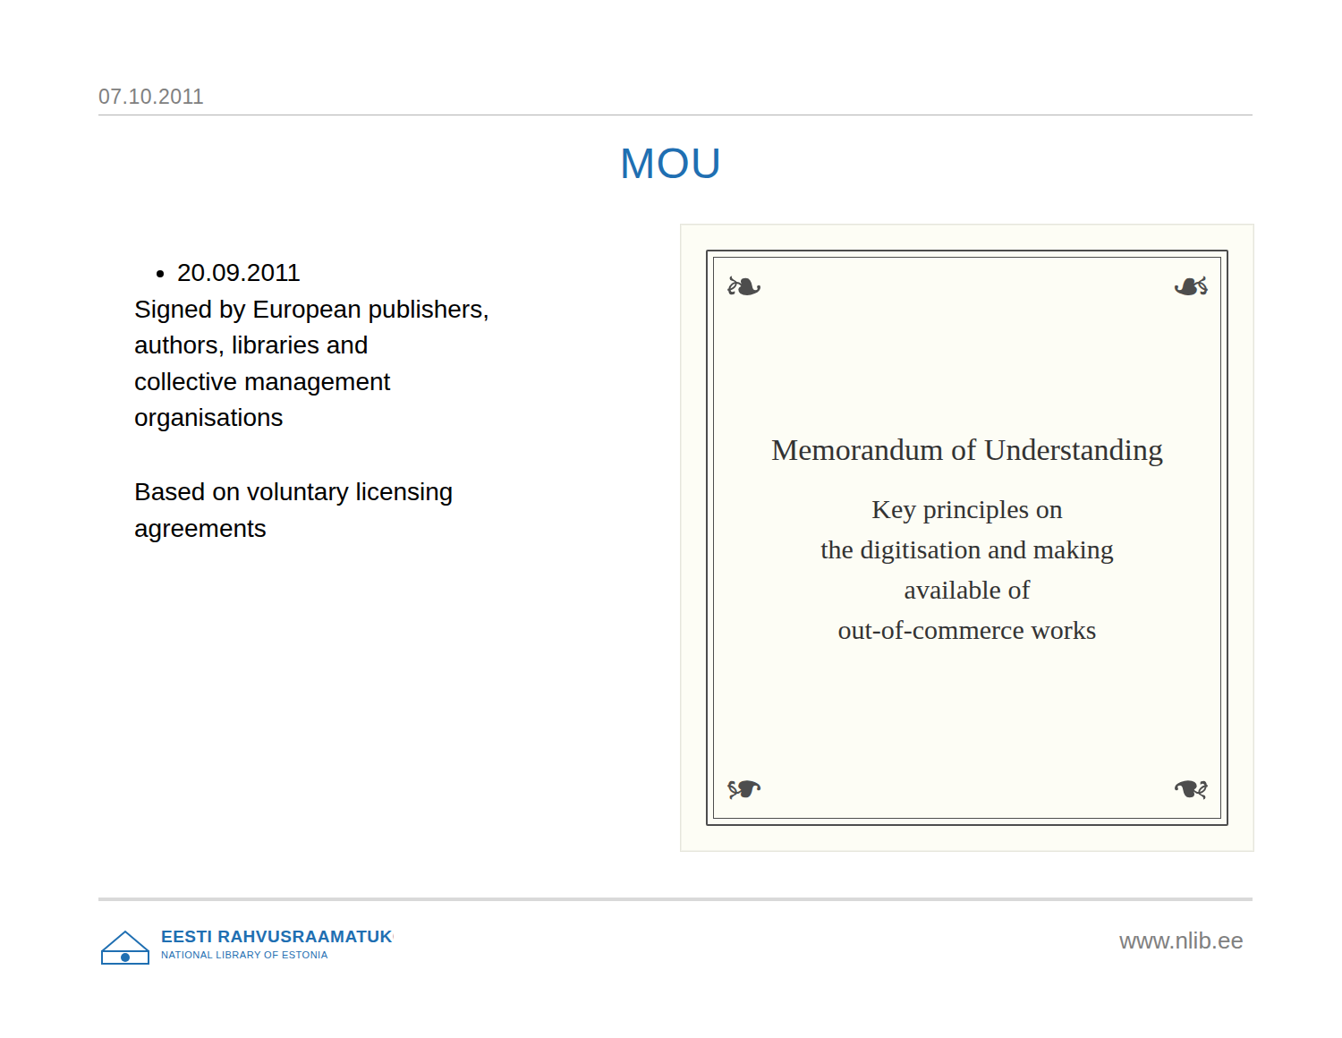07.10.2011
MOU
20.09.2011
Signed by European publishers,
authors, libraries and
collective management
organisations
Based on voluntary licensing
agreements
❧ ❧ ❧ ❧
Memorandum of Understanding
Key principles on
the digitisation and making
available of
out-of-commerce works
EESTI RAHVUSRAAMATUKOGU NATIONAL LIBRARY OF ESTONIA
www.nlib.ee